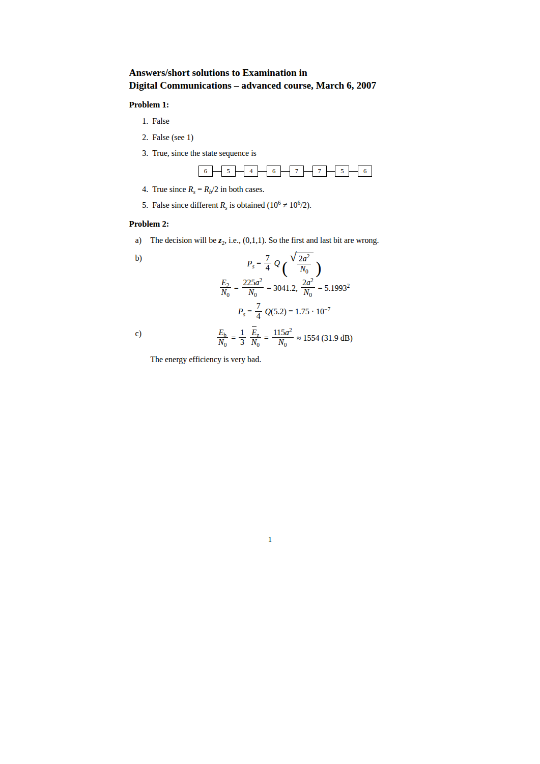Answers/short solutions to Examination in
Digital Communications – advanced course, March 6, 2007
Problem 1:
False
False (see 1)
True, since the state sequence is
6
5
4
6
7
7
5
6
True since Rs = Rb/2 in both cases.
False since different Rs is obtained (106 ≠ 106/2).
Problem 2:
The decision will be z2, i.e., (0,1,1). So the first and last bit are wrong.
Ps = 74 Q ( 2a2 N0 )
E2 N0 = 225a2 N0 = 3041.2, 2a2 N0 = 5.19932
Ps = 74 Q(5.2) = 1.75 · 10−7
Eb N0 = 13 Ez N0 = 115a2 N0 ≈ 1554 (31.9 dB)
The energy efficiency is very bad.
1